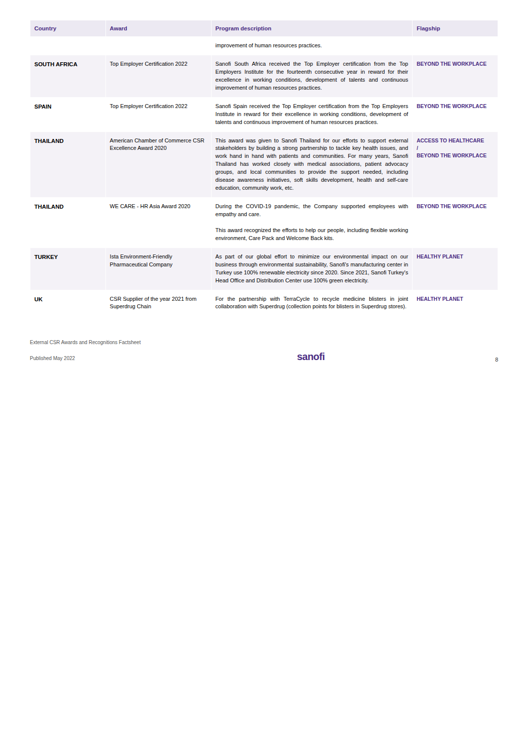| Country | Award | Program description | Flagship |
| --- | --- | --- | --- |
| | | improvement of human resources practices. | |
| SOUTH AFRICA | Top Employer Certification 2022 | Sanofi South Africa received the Top Employer certification from the Top Employers Institute for the fourteenth consecutive year in reward for their excellence in working conditions, development of talents and continuous improvement of human resources practices. | BEYOND THE WORKPLACE |
| SPAIN | Top Employer Certification 2022 | Sanofi Spain received the Top Employer certification from the Top Employers Institute in reward for their excellence in working conditions, development of talents and continuous improvement of human resources practices. | BEYOND THE WORKPLACE |
| THAILAND | American Chamber of Commerce CSR Excellence Award 2020 | This award was given to Sanofi Thailand for our efforts to support external stakeholders by building a strong partnership to tackle key health issues, and work hand in hand with patients and communities. For many years, Sanofi Thailand has worked closely with medical associations, patient advocacy groups, and local communities to provide the support needed, including disease awareness initiatives, soft skills development, health and self-care education, community work, etc. | ACCESS TO HEALTHCARE / BEYOND THE WORKPLACE |
| THAILAND | WE CARE - HR Asia Award 2020 | During the COVID-19 pandemic, the Company supported employees with empathy and care. This award recognized the efforts to help our people, including flexible working environment, Care Pack and Welcome Back kits. | BEYOND THE WORKPLACE |
| TURKEY | Ista Environment-Friendly Pharmaceutical Company | As part of our global effort to minimize our environmental impact on our business through environmental sustainability, Sanofi's manufacturing center in Turkey use 100% renewable electricity since 2020. Since 2021, Sanofi Turkey's Head Office and Distribution Center use 100% green electricity. | HEALTHY PLANET |
| UK | CSR Supplier of the year 2021 from Superdrug Chain | For the partnership with TerraCycle to recycle medicine blisters in joint collaboration with Superdrug (collection points for blisters in Superdrug stores). | HEALTHY PLANET |
External CSR Awards and Recognitions Factsheet
Published May 2022
sanofi
8